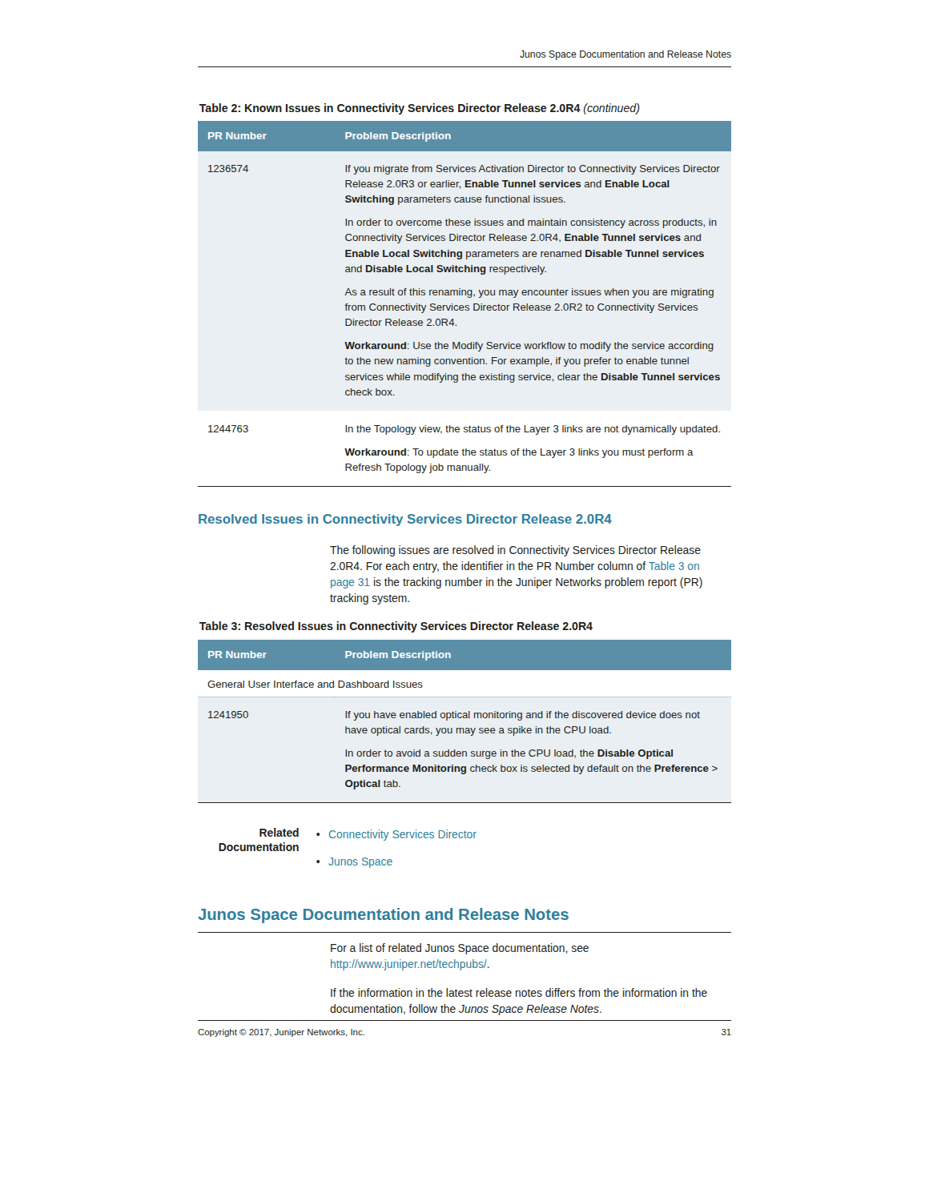Junos Space Documentation and Release Notes
Table 2: Known Issues in Connectivity Services Director Release 2.0R4 (continued)
| PR Number | Problem Description |
| --- | --- |
| 1236574 | If you migrate from Services Activation Director to Connectivity Services Director Release 2.0R3 or earlier, Enable Tunnel services and Enable Local Switching parameters cause functional issues. In order to overcome these issues and maintain consistency across products, in Connectivity Services Director Release 2.0R4, Enable Tunnel services and Enable Local Switching parameters are renamed Disable Tunnel services and Disable Local Switching respectively. As a result of this renaming, you may encounter issues when you are migrating from Connectivity Services Director Release 2.0R2 to Connectivity Services Director Release 2.0R4. Workaround : Use the Modify Service workflow to modify the service according to the new naming convention. For example, if you prefer to enable tunnel services while modifying the existing service, clear the Disable Tunnel services check box. |
| 1244763 | In the Topology view, the status of the Layer 3 links are not dynamically updated. Workaround : To update the status of the Layer 3 links you must perform a Refresh Topology job manually. |
Resolved Issues in Connectivity Services Director Release 2.0R4
The following issues are resolved in Connectivity Services Director Release 2.0R4. For each entry, the identifier in the PR Number column of Table 3 on page 31 is the tracking number in the Juniper Networks problem report (PR) tracking system.
Table 3: Resolved Issues in Connectivity Services Director Release 2.0R4
| PR Number | Problem Description |
| --- | --- |
| General User Interface and Dashboard Issues |
| 1241950 | If you have enabled optical monitoring and if the discovered device does not have optical cards, you may see a spike in the CPU load. In order to avoid a sudden surge in the CPU load, the Disable Optical Performance Monitoring check box is selected by default on the Preference > Optical tab. |
Related
Documentation
Connectivity Services Director
Junos Space
Junos Space Documentation and Release Notes
For a list of related Junos Space documentation, see http://www.juniper.net/techpubs/.
If the information in the latest release notes differs from the information in the documentation, follow the Junos Space Release Notes.
Copyright © 2017, Juniper Networks, Inc.
31